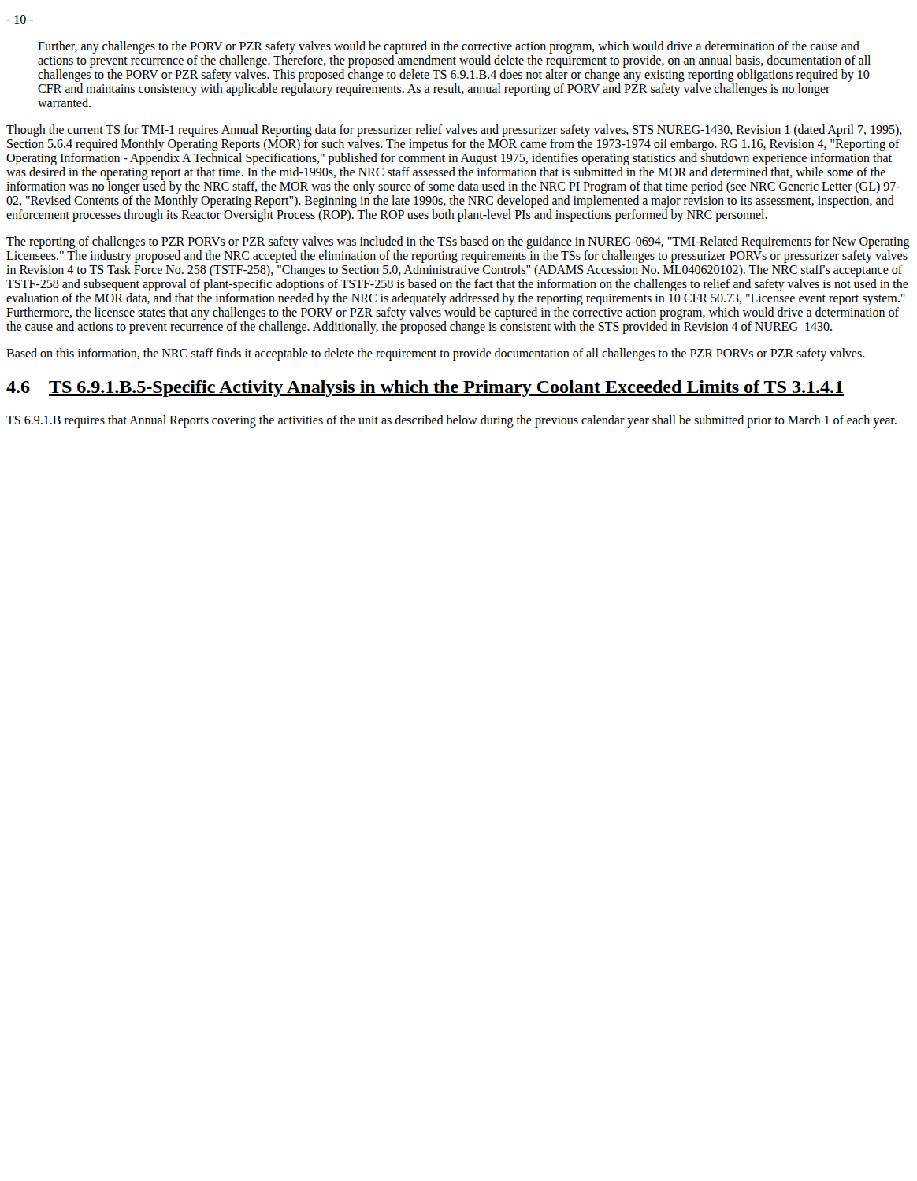- 10 -
Further, any challenges to the PORV or PZR safety valves would be captured in the corrective action program, which would drive a determination of the cause and actions to prevent recurrence of the challenge. Therefore, the proposed amendment would delete the requirement to provide, on an annual basis, documentation of all challenges to the PORV or PZR safety valves. This proposed change to delete TS 6.9.1.B.4 does not alter or change any existing reporting obligations required by 10 CFR and maintains consistency with applicable regulatory requirements. As a result, annual reporting of PORV and PZR safety valve challenges is no longer warranted.
Though the current TS for TMI-1 requires Annual Reporting data for pressurizer relief valves and pressurizer safety valves, STS NUREG-1430, Revision 1 (dated April 7, 1995), Section 5.6.4 required Monthly Operating Reports (MOR) for such valves. The impetus for the MOR came from the 1973-1974 oil embargo. RG 1.16, Revision 4, "Reporting of Operating Information - Appendix A Technical Specifications," published for comment in August 1975, identifies operating statistics and shutdown experience information that was desired in the operating report at that time. In the mid-1990s, the NRC staff assessed the information that is submitted in the MOR and determined that, while some of the information was no longer used by the NRC staff, the MOR was the only source of some data used in the NRC PI Program of that time period (see NRC Generic Letter (GL) 97-02, "Revised Contents of the Monthly Operating Report"). Beginning in the late 1990s, the NRC developed and implemented a major revision to its assessment, inspection, and enforcement processes through its Reactor Oversight Process (ROP). The ROP uses both plant-level PIs and inspections performed by NRC personnel.
The reporting of challenges to PZR PORVs or PZR safety valves was included in the TSs based on the guidance in NUREG-0694, "TMI-Related Requirements for New Operating Licensees." The industry proposed and the NRC accepted the elimination of the reporting requirements in the TSs for challenges to pressurizer PORVs or pressurizer safety valves in Revision 4 to TS Task Force No. 258 (TSTF-258), "Changes to Section 5.0, Administrative Controls" (ADAMS Accession No. ML040620102). The NRC staff's acceptance of TSTF-258 and subsequent approval of plant-specific adoptions of TSTF-258 is based on the fact that the information on the challenges to relief and safety valves is not used in the evaluation of the MOR data, and that the information needed by the NRC is adequately addressed by the reporting requirements in 10 CFR 50.73, "Licensee event report system." Furthermore, the licensee states that any challenges to the PORV or PZR safety valves would be captured in the corrective action program, which would drive a determination of the cause and actions to prevent recurrence of the challenge. Additionally, the proposed change is consistent with the STS provided in Revision 4 of NUREG–1430.
Based on this information, the NRC staff finds it acceptable to delete the requirement to provide documentation of all challenges to the PZR PORVs or PZR safety valves.
4.6 TS 6.9.1.B.5-Specific Activity Analysis in which the Primary Coolant Exceeded Limits of TS 3.1.4.1
TS 6.9.1.B requires that Annual Reports covering the activities of the unit as described below during the previous calendar year shall be submitted prior to March 1 of each year.